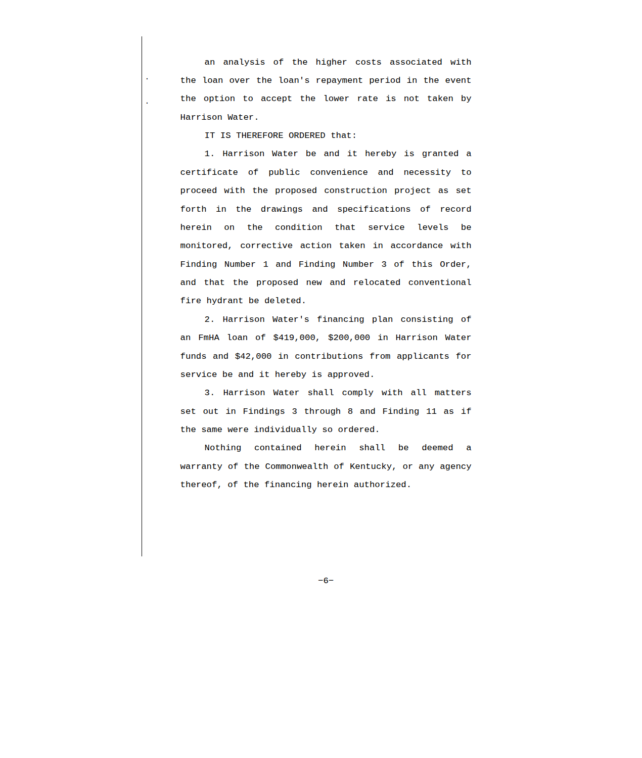·
·
an analysis of the higher costs associated with the loan over the loan's repayment period in the event the option to accept the lower rate is not taken by Harrison Water.
IT IS THEREFORE ORDERED that:
1. Harrison Water be and it hereby is granted a certificate of public convenience and necessity to proceed with the proposed construction project as set forth in the drawings and specifications of record herein on the condition that service levels be monitored, corrective action taken in accordance with Finding Number 1 and Finding Number 3 of this Order, and that the proposed new and relocated conventional fire hydrant be deleted.
2. Harrison Water's financing plan consisting of an FmHA loan of $419,000, $200,000 in Harrison Water funds and $42,000 in contributions from applicants for service be and it hereby is approved.
3. Harrison Water shall comply with all matters set out in Findings 3 through 8 and Finding 11 as if the same were individually so ordered.
Nothing contained herein shall be deemed a warranty of the Commonwealth of Kentucky, or any agency thereof, of the financing herein authorized.
−6−